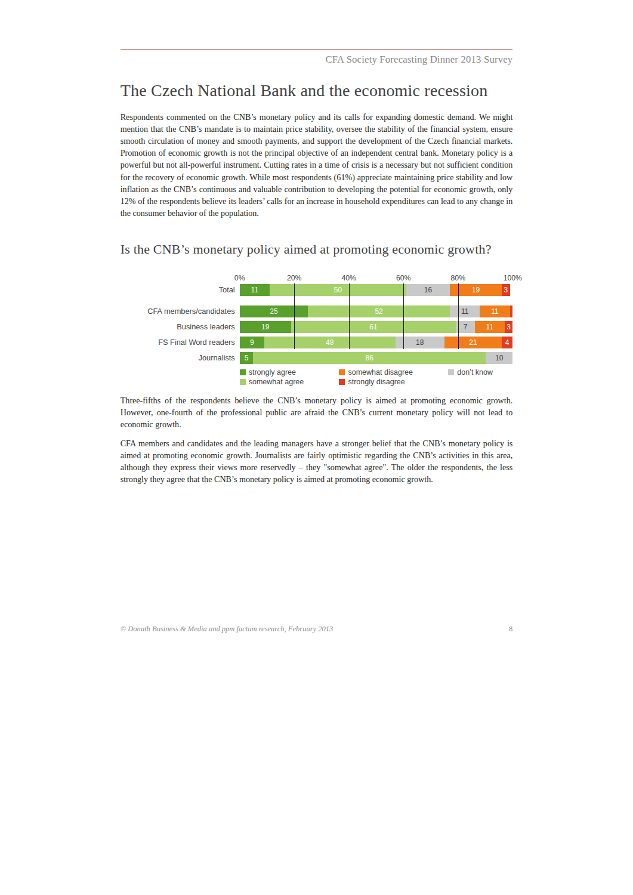CFA Society Forecasting Dinner 2013 Survey
The Czech National Bank and the economic recession
Respondents commented on the CNB’s monetary policy and its calls for expanding domestic demand. We might mention that the CNB’s mandate is to maintain price stability, oversee the stability of the financial system, ensure smooth circulation of money and smooth payments, and support the development of the Czech financial markets. Promotion of economic growth is not the principal objective of an independent central bank. Monetary policy is a powerful but not all-powerful instrument. Cutting rates in a time of crisis is a necessary but not sufficient condition for the recovery of economic growth. While most respondents (61%) appreciate maintaining price stability and low inflation as the CNB’s continuous and valuable contribution to developing the potential for economic growth, only 12% of the respondents believe its leaders’ calls for an increase in household expenditures can lead to any change in the consumer behavior of the population.
Is the CNB’s monetary policy aimed at promoting economic growth?
0% 20% 40% 60% 80% 100%
Total
11
50
16
19
3
CFA members/candidates
25
52
11
11
Business leaders
19
61
7
11
3
FS Final Word readers
9
48
18
21
4
Journalists
5
86
10
strongly agree
somewhat disagree
don’t know
somewhat agree
strongly disagree
Three-fifths of the respondents believe the CNB’s monetary policy is aimed at promoting economic growth. However, one-fourth of the professional public are afraid the CNB’s current monetary policy will not lead to economic growth.
CFA members and candidates and the leading managers have a stronger belief that the CNB’s monetary policy is aimed at promoting economic growth. Journalists are fairly optimistic regarding the CNB’s activities in this area, although they express their views more reservedly – they "somewhat agree". The older the respondents, the less strongly they agree that the CNB’s monetary policy is aimed at promoting economic growth.
© Donath Business & Media and ppm factum research, February 2013
8